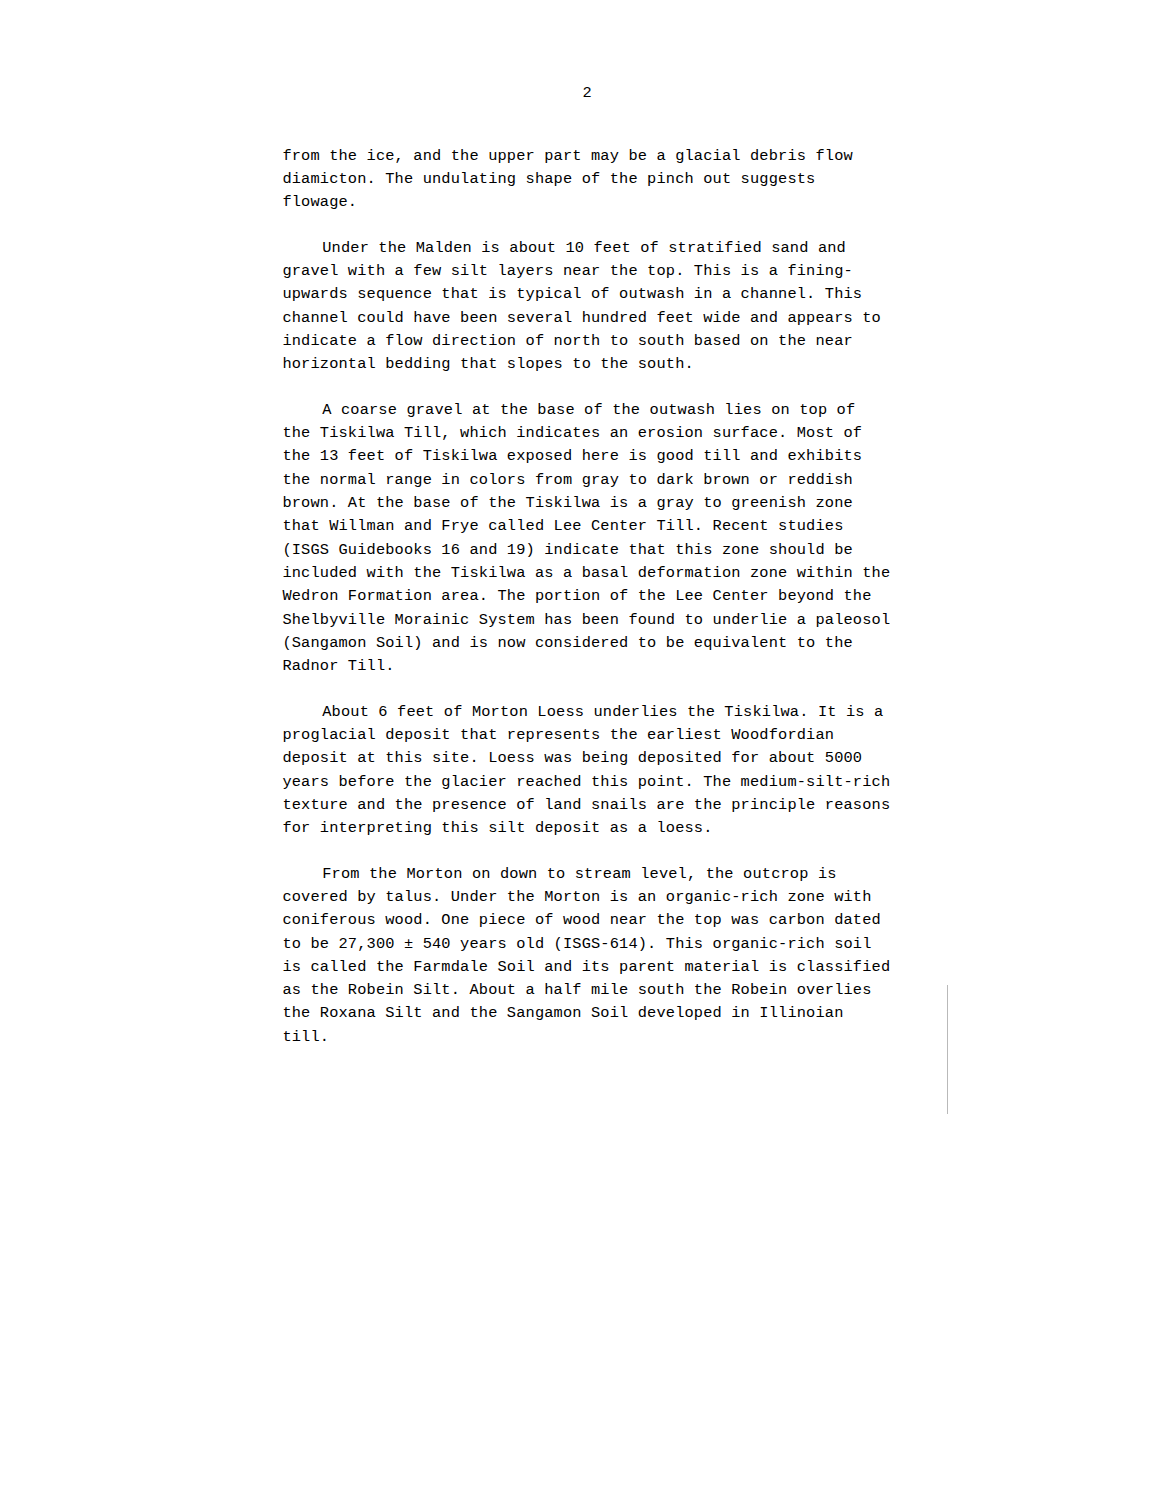2
from the ice, and the upper part may be a glacial debris flow diamicton. The undulating shape of the pinch out suggests flowage.
Under the Malden is about 10 feet of stratified sand and gravel with a few silt layers near the top. This is a fining-upwards sequence that is typical of outwash in a channel. This channel could have been several hundred feet wide and appears to indicate a flow direction of north to south based on the near horizontal bedding that slopes to the south.
A coarse gravel at the base of the outwash lies on top of the Tiskilwa Till, which indicates an erosion surface. Most of the 13 feet of Tiskilwa exposed here is good till and exhibits the normal range in colors from gray to dark brown or reddish brown. At the base of the Tiskilwa is a gray to greenish zone that Willman and Frye called Lee Center Till. Recent studies (ISGS Guidebooks 16 and 19) indicate that this zone should be included with the Tiskilwa as a basal deformation zone within the Wedron Formation area. The portion of the Lee Center beyond the Shelbyville Morainic System has been found to underlie a paleosol (Sangamon Soil) and is now considered to be equivalent to the Radnor Till.
About 6 feet of Morton Loess underlies the Tiskilwa. It is a proglacial deposit that represents the earliest Woodfordian deposit at this site. Loess was being deposited for about 5000 years before the glacier reached this point. The medium-silt-rich texture and the presence of land snails are the principle reasons for interpreting this silt deposit as a loess.
From the Morton on down to stream level, the outcrop is covered by talus. Under the Morton is an organic-rich zone with coniferous wood. One piece of wood near the top was carbon dated to be 27,300 ± 540 years old (ISGS-614). This organic-rich soil is called the Farmdale Soil and its parent material is classified as the Robein Silt. About a half mile south the Robein overlies the Roxana Silt and the Sangamon Soil developed in Illinoian till.